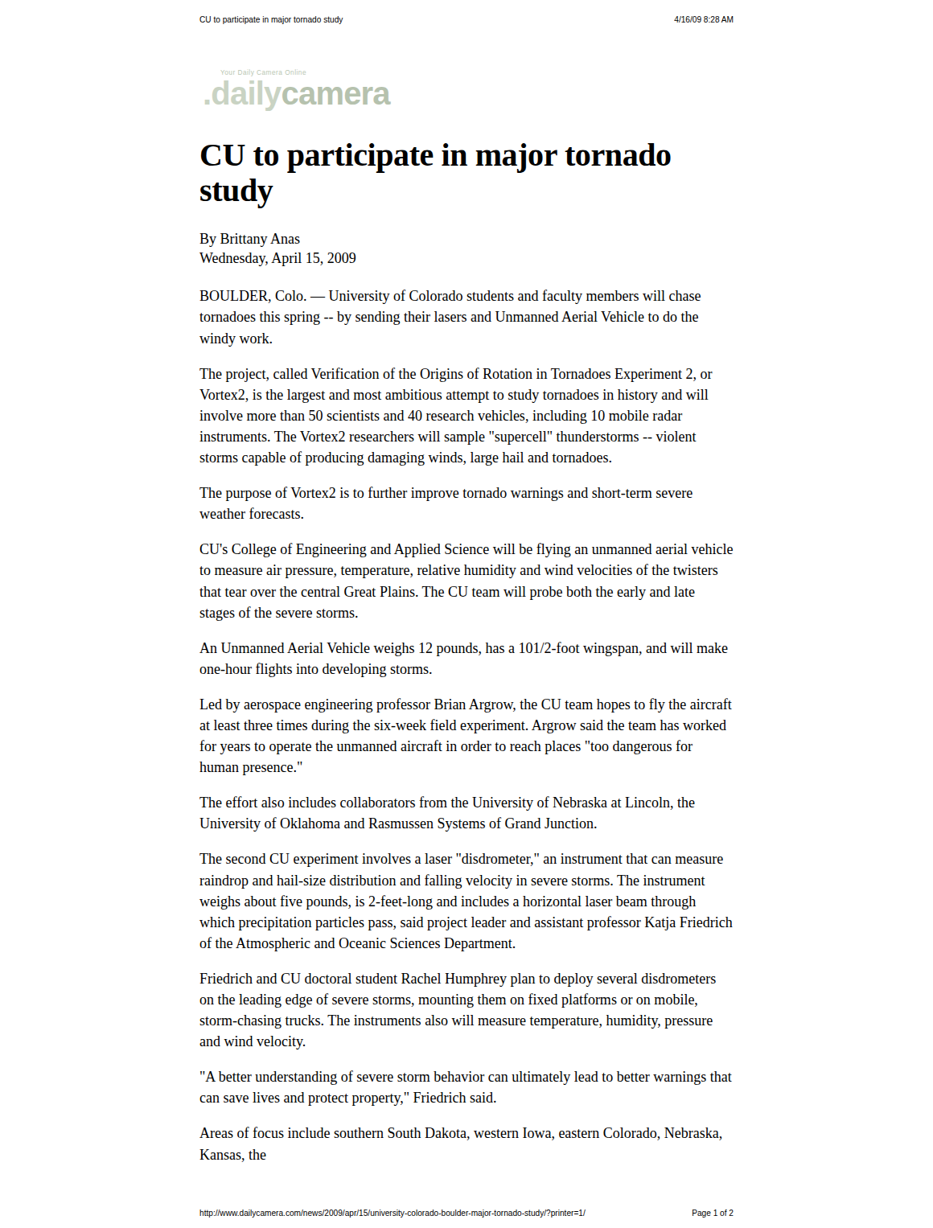CU to participate in major tornado study
4/16/09 8:28 AM
Your Daily Camera Online
. daily camera
CU to participate in major tornado study
By Brittany Anas
Wednesday, April 15, 2009
BOULDER, Colo. — University of Colorado students and faculty members will chase tornadoes this spring -- by sending their lasers and Unmanned Aerial Vehicle to do the windy work.
The project, called Verification of the Origins of Rotation in Tornadoes Experiment 2, or Vortex2, is the largest and most ambitious attempt to study tornadoes in history and will involve more than 50 scientists and 40 research vehicles, including 10 mobile radar instruments. The Vortex2 researchers will sample "supercell" thunderstorms -- violent storms capable of producing damaging winds, large hail and tornadoes.
The purpose of Vortex2 is to further improve tornado warnings and short-term severe weather forecasts.
CU's College of Engineering and Applied Science will be flying an unmanned aerial vehicle to measure air pressure, temperature, relative humidity and wind velocities of the twisters that tear over the central Great Plains. The CU team will probe both the early and late stages of the severe storms.
An Unmanned Aerial Vehicle weighs 12 pounds, has a 101/2-foot wingspan, and will make one-hour flights into developing storms.
Led by aerospace engineering professor Brian Argrow, the CU team hopes to fly the aircraft at least three times during the six-week field experiment. Argrow said the team has worked for years to operate the unmanned aircraft in order to reach places "too dangerous for human presence."
The effort also includes collaborators from the University of Nebraska at Lincoln, the University of Oklahoma and Rasmussen Systems of Grand Junction.
The second CU experiment involves a laser "disdrometer," an instrument that can measure raindrop and hail-size distribution and falling velocity in severe storms. The instrument weighs about five pounds, is 2-feet-long and includes a horizontal laser beam through which precipitation particles pass, said project leader and assistant professor Katja Friedrich of the Atmospheric and Oceanic Sciences Department.
Friedrich and CU doctoral student Rachel Humphrey plan to deploy several disdrometers on the leading edge of severe storms, mounting them on fixed platforms or on mobile, storm-chasing trucks. The instruments also will measure temperature, humidity, pressure and wind velocity.
"A better understanding of severe storm behavior can ultimately lead to better warnings that can save lives and protect property," Friedrich said.
Areas of focus include southern South Dakota, western Iowa, eastern Colorado, Nebraska, Kansas, the
http://www.dailycamera.com/news/2009/apr/15/university-colorado-boulder-major-tornado-study/?printer=1/
Page 1 of 2